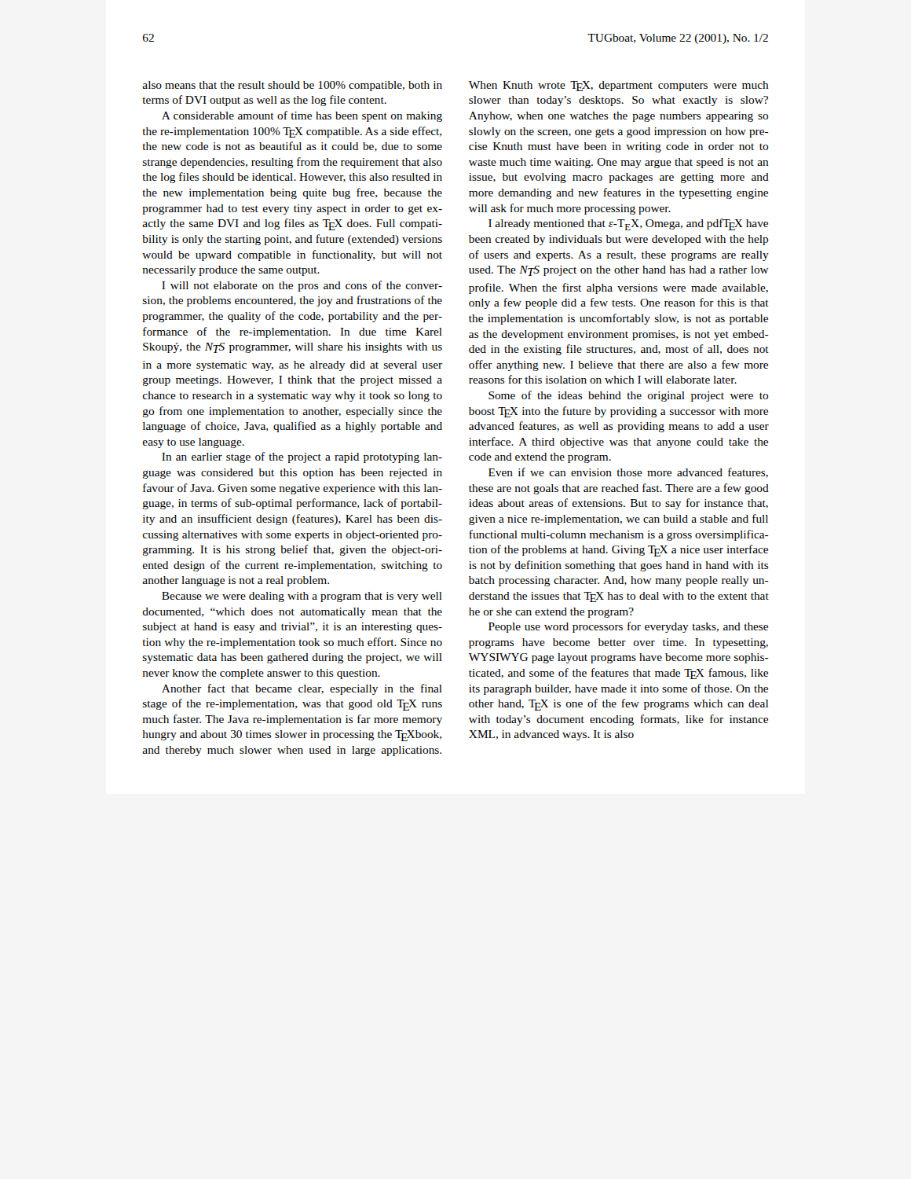62 TUGboat, Volume 22 (2001), No. 1/2
also means that the result should be 100% compatible, both in terms of DVI output as well as the log file content.
A considerable amount of time has been spent on making the re-implementation 100% TEX compatible. As a side effect, the new code is not as beautiful as it could be, due to some strange dependencies, resulting from the requirement that also the log files should be identical. However, this also resulted in the new implementation being quite bug free, because the programmer had to test every tiny aspect in order to get exactly the same DVI and log files as TEX does. Full compatibility is only the starting point, and future (extended) versions would be upward compatible in functionality, but will not necessarily produce the same output.
I will not elaborate on the pros and cons of the conversion, the problems encountered, the joy and frustrations of the programmer, the quality of the code, portability and the performance of the re-implementation. In due time Karel Skoupý, the NTS programmer, will share his insights with us in a more systematic way, as he already did at several user group meetings. However, I think that the project missed a chance to research in a systematic way why it took so long to go from one implementation to another, especially since the language of choice, Java, qualified as a highly portable and easy to use language.
In an earlier stage of the project a rapid prototyping language was considered but this option has been rejected in favour of Java. Given some negative experience with this language, in terms of sub-optimal performance, lack of portability and an insufficient design (features), Karel has been discussing alternatives with some experts in object-oriented programming. It is his strong belief that, given the object-oriented design of the current re-implementation, switching to another language is not a real problem.
Because we were dealing with a program that is very well documented, “which does not automatically mean that the subject at hand is easy and trivial”, it is an interesting question why the re-implementation took so much effort. Since no systematic data has been gathered during the project, we will never know the complete answer to this question.
Another fact that became clear, especially in the final stage of the re-implementation, was that good old TEX runs much faster. The Java re-implementation is far more memory hungry and about 30 times slower in processing the TEXbook, and thereby much slower when used in large applications. When Knuth wrote TEX, department computers were much slower than today’s desktops. So what exactly is slow? Anyhow, when one watches the page numbers appearing so slowly on the screen, one gets a good impression on how precise Knuth must have been in writing code in order not to waste much time waiting. One may argue that speed is not an issue, but evolving macro packages are getting more and more demanding and new features in the typesetting engine will ask for much more processing power.
I already mentioned that ε-TEX, Omega, and pdfTEX have been created by individuals but were developed with the help of users and experts. As a result, these programs are really used. The NTS project on the other hand has had a rather low profile. When the first alpha versions were made available, only a few people did a few tests. One reason for this is that the implementation is uncomfortably slow, is not as portable as the development environment promises, is not yet embedded in the existing file structures, and, most of all, does not offer anything new. I believe that there are also a few more reasons for this isolation on which I will elaborate later.
Some of the ideas behind the original project were to boost TEX into the future by providing a successor with more advanced features, as well as providing means to add a user interface. A third objective was that anyone could take the code and extend the program.
Even if we can envision those more advanced features, these are not goals that are reached fast. There are a few good ideas about areas of extensions. But to say for instance that, given a nice re-implementation, we can build a stable and full functional multi-column mechanism is a gross oversimplification of the problems at hand. Giving TEX a nice user interface is not by definition something that goes hand in hand with its batch processing character. And, how many people really understand the issues that TEX has to deal with to the extent that he or she can extend the program?
People use word processors for everyday tasks, and these programs have become better over time. In typesetting, WYSIWYG page layout programs have become more sophisticated, and some of the features that made TEX famous, like its paragraph builder, have made it into some of those. On the other hand, TEX is one of the few programs which can deal with today’s document encoding formats, like for instance XML, in advanced ways. It is also